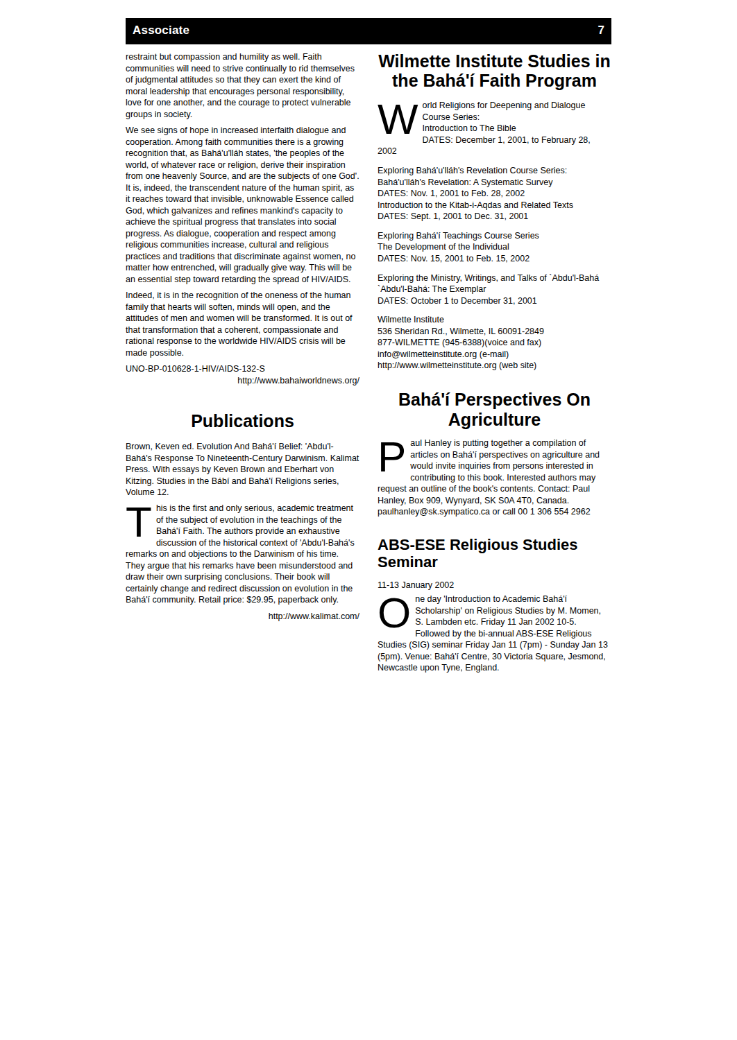Associate 7
restraint but compassion and humility as well. Faith communities will need to strive continually to rid themselves of judgmental attitudes so that they can exert the kind of moral leadership that encourages personal responsibility, love for one another, and the courage to protect vulnerable groups in society.
We see signs of hope in increased interfaith dialogue and cooperation. Among faith communities there is a growing recognition that, as Bahá'u'lláh states, 'the peoples of the world, of whatever race or religion, derive their inspiration from one heavenly Source, and are the subjects of one God'. It is, indeed, the transcendent nature of the human spirit, as it reaches toward that invisible, unknowable Essence called God, which galvanizes and refines mankind's capacity to achieve the spiritual progress that translates into social progress. As dialogue, cooperation and respect among religious communities increase, cultural and religious practices and traditions that discriminate against women, no matter how entrenched, will gradually give way. This will be an essential step toward retarding the spread of HIV/AIDS.
Indeed, it is in the recognition of the oneness of the human family that hearts will soften, minds will open, and the attitudes of men and women will be transformed. It is out of that transformation that a coherent, compassionate and rational response to the worldwide HIV/AIDS crisis will be made possible.
UNO-BP-010628-1-HIV/AIDS-132-S
http://www.bahaiworldnews.org/
Publications
Brown, Keven ed. Evolution And Bahá'í Belief: 'Abdu'l-Bahá's Response To Nineteenth-Century Darwinism. Kalimat Press. With essays by Keven Brown and Eberhart von Kitzing. Studies in the Bábí and Bahá'í Religions series, Volume 12.
This is the first and only serious, academic treatment of the subject of evolution in the teachings of the Bahá'í Faith. The authors provide an exhaustive discussion of the historical context of 'Abdu'l-Bahá's remarks on and objections to the Darwinism of his time. They argue that his remarks have been misunderstood and draw their own surprising conclusions. Their book will certainly change and redirect discussion on evolution in the Bahá'í community. Retail price: $29.95, paperback only.
http://www.kalimat.com/
Wilmette Institute Studies in the Bahá'í Faith Program
World Religions for Deepening and Dialogue Course Series:
Introduction to The Bible
DATES: December 1, 2001, to February 28, 2002
Exploring Bahá'u'lláh's Revelation Course Series:
Bahá'u'lláh's Revelation: A Systematic Survey
DATES: Nov. 1, 2001 to Feb. 28, 2002
Introduction to the Kitab-i-Aqdas and Related Texts
DATES: Sept. 1, 2001 to Dec. 31, 2001
Exploring Bahá'í Teachings Course Series
The Development of the Individual
DATES: Nov. 15, 2001 to Feb. 15, 2002
Exploring the Ministry, Writings, and Talks of `Abdu'l-Bahá
`Abdu'l-Bahá: The Exemplar
DATES: October 1 to December 31, 2001
Wilmette Institute
536 Sheridan Rd., Wilmette, IL 60091-2849
877-WILMETTE (945-6388)(voice and fax)
info@wilmetteinstitute.org (e-mail)
http://www.wilmetteinstitute.org (web site)
Bahá'í Perspectives On Agriculture
Paul Hanley is putting together a compilation of articles on Bahá'í perspectives on agriculture and would invite inquiries from persons interested in contributing to this book. Interested authors may request an outline of the book's contents. Contact: Paul Hanley, Box 909, Wynyard, SK S0A 4T0, Canada. paulhanley@sk.sympatico.ca or call 00 1 306 554 2962
ABS-ESE Religious Studies Seminar
11-13 January 2002
One day 'Introduction to Academic Bahá'í Scholarship' on Religious Studies by M. Momen, S. Lambden etc. Friday 11 Jan 2002 10-5. Followed by the bi-annual ABS-ESE Religious Studies (SIG) seminar Friday Jan 11 (7pm) - Sunday Jan 13 (5pm). Venue: Bahá'í Centre, 30 Victoria Square, Jesmond, Newcastle upon Tyne, England.